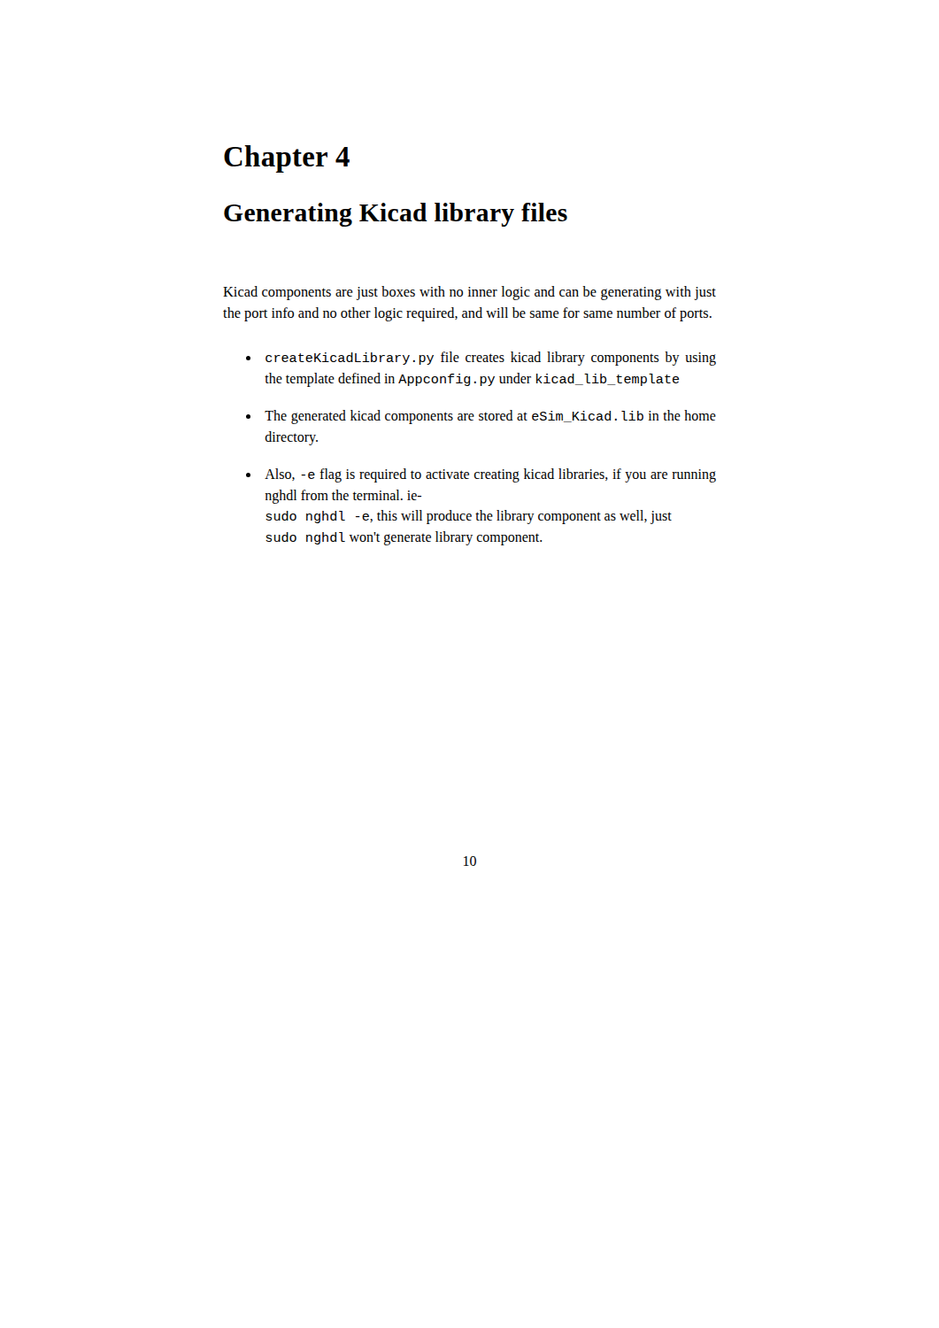Chapter 4
Generating Kicad library files
Kicad components are just boxes with no inner logic and can be generating with just the port info and no other logic required, and will be same for same number of ports.
createKicadLibrary.py file creates kicad library components by using the template defined in Appconfig.py under kicad_lib_template
The generated kicad components are stored at eSim_Kicad.lib in the home directory.
Also, -e flag is required to activate creating kicad libraries, if you are running nghdl from the terminal. ie-
sudo nghdl -e, this will produce the library component as well, just
sudo nghdl won't generate library component.
10